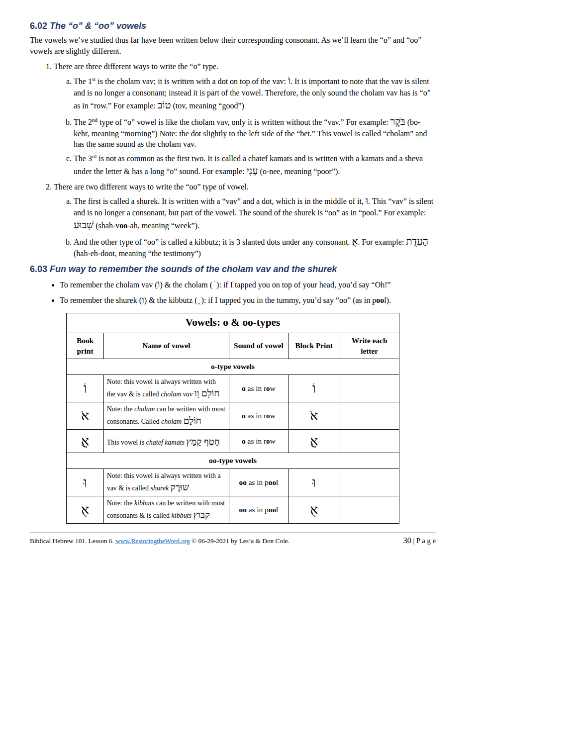6.02 The “o” & “oo” vowels
The vowels we’ve studied thus far have been written below their corresponding consonant. As we’ll learn the “o” and “oo” vowels are slightly different.
There are three different ways to write the “o” type.
The 1st is the cholam vav; it is written with a dot on top of the vav: וֹ. It is important to note that the vav is silent and is no longer a consonant; instead it is part of the vowel. Therefore, the only sound the cholam vav has is “o” as in “row.” For example: טוֹב (tov, meaning “good”)
The 2nd type of “o” vowel is like the cholam vav, only it is written without the “vav.” For example: בֹּקֶר (bo-kehr, meaning “morning”) Note: the dot slightly to the left side of the “bet.” This vowel is called “cholam” and has the same sound as the cholam vav.
The 3rd is not as common as the first two. It is called a chatef kamats and is written with a kamats and a sheva under the letter & has a long “o” sound. For example: עָנִי (o-nee, meaning “poor”).
There are two different ways to write the “oo” type of vowel.
The first is called a shurek. It is written with a “vav” and a dot, which is in the middle of it, וּ. This “vav” is silent and is no longer a consonant, but part of the vowel. The sound of the shurek is “oo” as in “pool.” For example: שָׁבוּעַ (shah-voo-ah, meaning “week”).
And the other type of “oo” is called a kibbutz; it is 3 slanted dots under any consonant. אֻ. For example: הָעֵדֻת (hah-eh-doot, meaning “the testimony”)
6.03 Fun way to remember the sounds of the cholam vav and the shurek
To remember the cholam vav (וֹ) & the cholam ( ֹ ): if I tapped you on top of your head, you’d say “Oh!”
To remember the shurek (וּ) & the kibbutz ( ֻ ): if I tapped you in the tummy, you’d say “oo” (as in pool).
Vowels: o & oo-types
| Book print | Name of vowel | Sound of vowel | Block Print | Write each letter |
| --- | --- | --- | --- | --- |
| o-type vowels |
| וֹ | Note: this vowel is always written with the vav & is called cholam vav חוֹלָם וָו | o as in r o w | וֹ | |
| אֹ | Note: the cholam can be written with most consonants. Called cholam חוֹלָם | o as in r o w | אֹ | |
| אֳ | This vowel is chatef kamats חָטֶף קָמָץ | o as in r o w | אֳ | |
| oo-type vowels |
| וּ | Note: this vowel is always written with a vav & is called shurek שׁוּרֶק | oo as in p oo l | וּ | |
| אֻ | Note: the kibbuts can be written with most consonants & is called kibbuts קִבּוּץ | oo as in p oo l | אֻ | |
Biblical Hebrew 101. Lesson 6. www.RestoringtheWord.org © 06-29-2021 by Les’a & Don Cole.
30 | P a g e